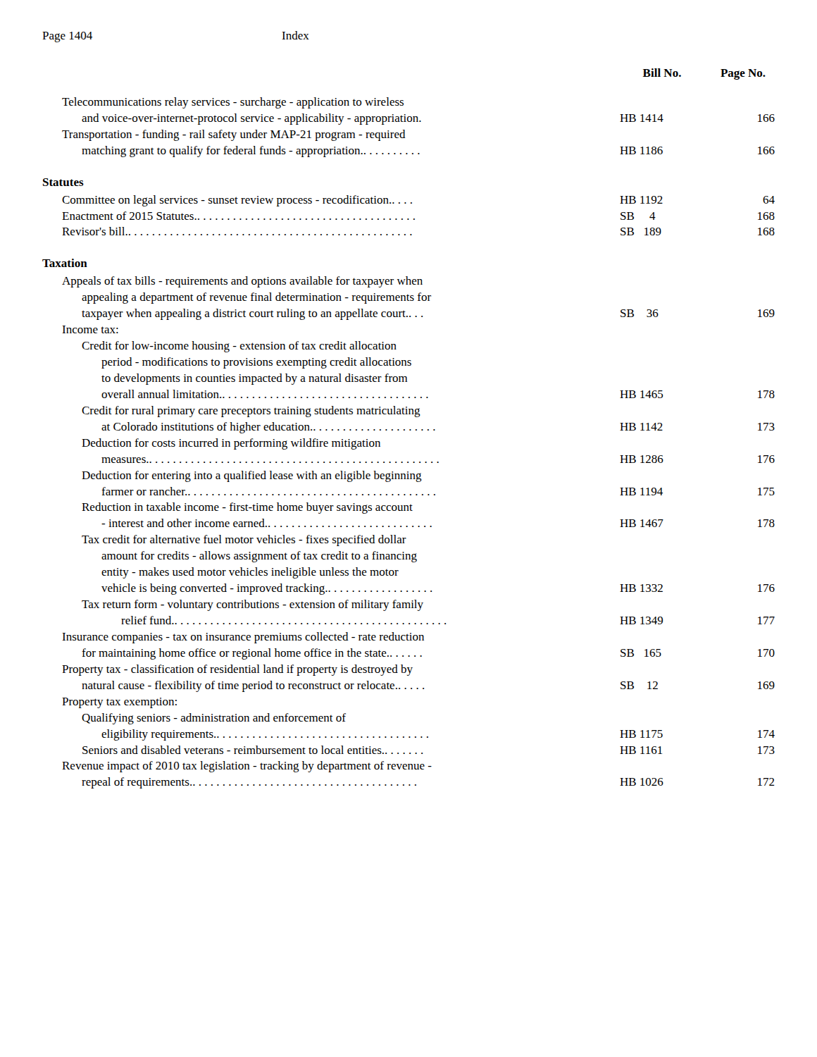Page 1404
Index
| | Bill No. | Page No. |
| Telecommunications relay services - surcharge - application to wireless | | |
| and voice-over-internet-protocol service - applicability - appropriation. | HB 1414 | 166 |
| Transportation - funding - rail safety under MAP-21 program - required | | |
| matching grant to qualify for federal funds - appropriation.. . . . . . . . . . | HB 1186 | 166 |
| Statutes | | |
| Committee on legal services - sunset review process - recodification.. . . . | HB 1192 | 64 |
| Enactment of 2015 Statutes.. . . . . . . . . . . . . . . . . . . . . . . . . . . . . . . . . . . . . | SB 4 | 168 |
| Revisor's bill.. . . . . . . . . . . . . . . . . . . . . . . . . . . . . . . . . . . . . . . . . . . . . . . . | SB 189 | 168 |
| Taxation | | |
| Appeals of tax bills - requirements and options available for taxpayer when | | |
| appealing a department of revenue final determination - requirements for | | |
| taxpayer when appealing a district court ruling to an appellate court.. . . | SB 36 | 169 |
| Income tax: | | |
| Credit for low-income housing - extension of tax credit allocation | | |
| period - modifications to provisions exempting credit allocations | | |
| to developments in counties impacted by a natural disaster from | | |
| overall annual limitation.. . . . . . . . . . . . . . . . . . . . . . . . . . . . . . . . . . . | HB 1465 | 178 |
| Credit for rural primary care preceptors training students matriculating | | |
| at Colorado institutions of higher education.. . . . . . . . . . . . . . . . . . . . . | HB 1142 | 173 |
| Deduction for costs incurred in performing wildfire mitigation | | |
| measures.. . . . . . . . . . . . . . . . . . . . . . . . . . . . . . . . . . . . . . . . . . . . . . . . . | HB 1286 | 176 |
| Deduction for entering into a qualified lease with an eligible beginning | | |
| farmer or rancher.. . . . . . . . . . . . . . . . . . . . . . . . . . . . . . . . . . . . . . . . . . | HB 1194 | 175 |
| Reduction in taxable income - first-time home buyer savings account | | |
| - interest and other income earned.. . . . . . . . . . . . . . . . . . . . . . . . . . . . | HB 1467 | 178 |
| Tax credit for alternative fuel motor vehicles - fixes specified dollar | | |
| amount for credits - allows assignment of tax credit to a financing | | |
| entity - makes used motor vehicles ineligible unless the motor | | |
| vehicle is being converted - improved tracking.. . . . . . . . . . . . . . . . . . | HB 1332 | 176 |
| Tax return form - voluntary contributions - extension of military family | | |
| relief fund.. . . . . . . . . . . . . . . . . . . . . . . . . . . . . . . . . . . . . . . . . . . . . . | HB 1349 | 177 |
| Insurance companies - tax on insurance premiums collected - rate reduction | | |
| for maintaining home office or regional home office in the state.. . . . . . | SB 165 | 170 |
| Property tax - classification of residential land if property is destroyed by | | |
| natural cause - flexibility of time period to reconstruct or relocate.. . . . . | SB 12 | 169 |
| Property tax exemption: | | |
| Qualifying seniors - administration and enforcement of | | |
| eligibility requirements.. . . . . . . . . . . . . . . . . . . . . . . . . . . . . . . . . . . . | HB 1175 | 174 |
| Seniors and disabled veterans - reimbursement to local entities.. . . . . . . | HB 1161 | 173 |
| Revenue impact of 2010 tax legislation - tracking by department of revenue - | | |
| repeal of requirements.. . . . . . . . . . . . . . . . . . . . . . . . . . . . . . . . . . . . . . | HB 1026 | 172 |